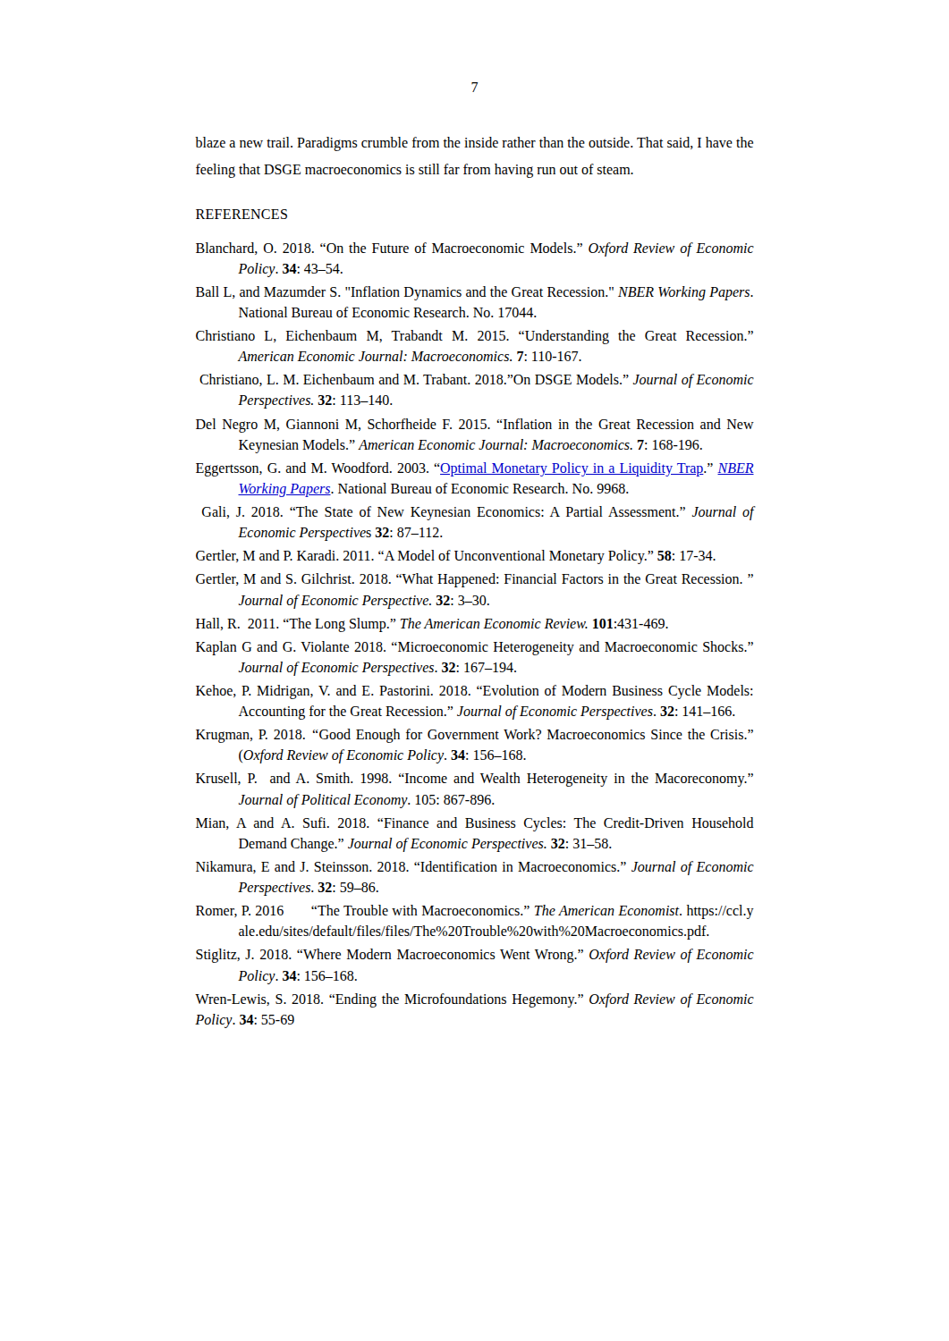7
blaze a new trail. Paradigms crumble from the inside rather than the outside. That said, I have the feeling that DSGE macroeconomics is still far from having run out of steam.
REFERENCES
Blanchard, O. 2018. “On the Future of Macroeconomic Models.” Oxford Review of Economic Policy. 34: 43–54.
Ball L, and Mazumder S. "Inflation Dynamics and the Great Recession." NBER Working Papers. National Bureau of Economic Research. No. 17044.
Christiano L, Eichenbaum M, Trabandt M. 2015. “Understanding the Great Recession.” American Economic Journal: Macroeconomics. 7: 110-167.
Christiano, L. M. Eichenbaum and M. Trabant. 2018.”On DSGE Models.” Journal of Economic Perspectives. 32: 113–140.
Del Negro M, Giannoni M, Schorfheide F. 2015. “Inflation in the Great Recession and New Keynesian Models.” American Economic Journal: Macroeconomics. 7: 168-196.
Eggertsson, G. and M. Woodford. 2003. “Optimal Monetary Policy in a Liquidity Trap.” NBER Working Papers. National Bureau of Economic Research. No. 9968.
Gali, J. 2018. “The State of New Keynesian Economics: A Partial Assessment.” Journal of Economic Perspectives 32: 87–112.
Gertler, M and P. Karadi. 2011. “A Model of Unconventional Monetary Policy.” 58: 17-34.
Gertler, M and S. Gilchrist. 2018. “What Happened: Financial Factors in the Great Recession. ” Journal of Economic Perspective. 32: 3–30.
Hall, R. 2011. “The Long Slump.” The American Economic Review. 101:431-469.
Kaplan G and G. Violante 2018. “Microeconomic Heterogeneity and Macroeconomic Shocks.” Journal of Economic Perspectives. 32: 167–194.
Kehoe, P. Midrigan, V. and E. Pastorini. 2018. “Evolution of Modern Business Cycle Models: Accounting for the Great Recession.” Journal of Economic Perspectives. 32: 141–166.
Krugman, P. 2018. “Good Enough for Government Work? Macroeconomics Since the Crisis.” (Oxford Review of Economic Policy. 34: 156–168.
Krusell, P. and A. Smith. 1998. “Income and Wealth Heterogeneity in the Macoreconomy.” Journal of Political Economy. 105: 867-896.
Mian, A and A. Sufi. 2018. “Finance and Business Cycles: The Credit-Driven Household Demand Change.” Journal of Economic Perspectives. 32: 31–58.
Nikamura, E and J. Steinsson. 2018. “Identification in Macroeconomics.” Journal of Economic Perspectives. 32: 59–86.
Romer, P. 2016 “The Trouble with Macroeconomics.” The American Economist. https://ccl.yale.edu/sites/default/files/files/The%20Trouble%20with%20Macroeconomics.pdf.
Stiglitz, J. 2018. “Where Modern Macroeconomics Went Wrong.” Oxford Review of Economic Policy. 34: 156–168.
Wren-Lewis, S. 2018. “Ending the Microfoundations Hegemony.” Oxford Review of Economic Policy. 34: 55-69